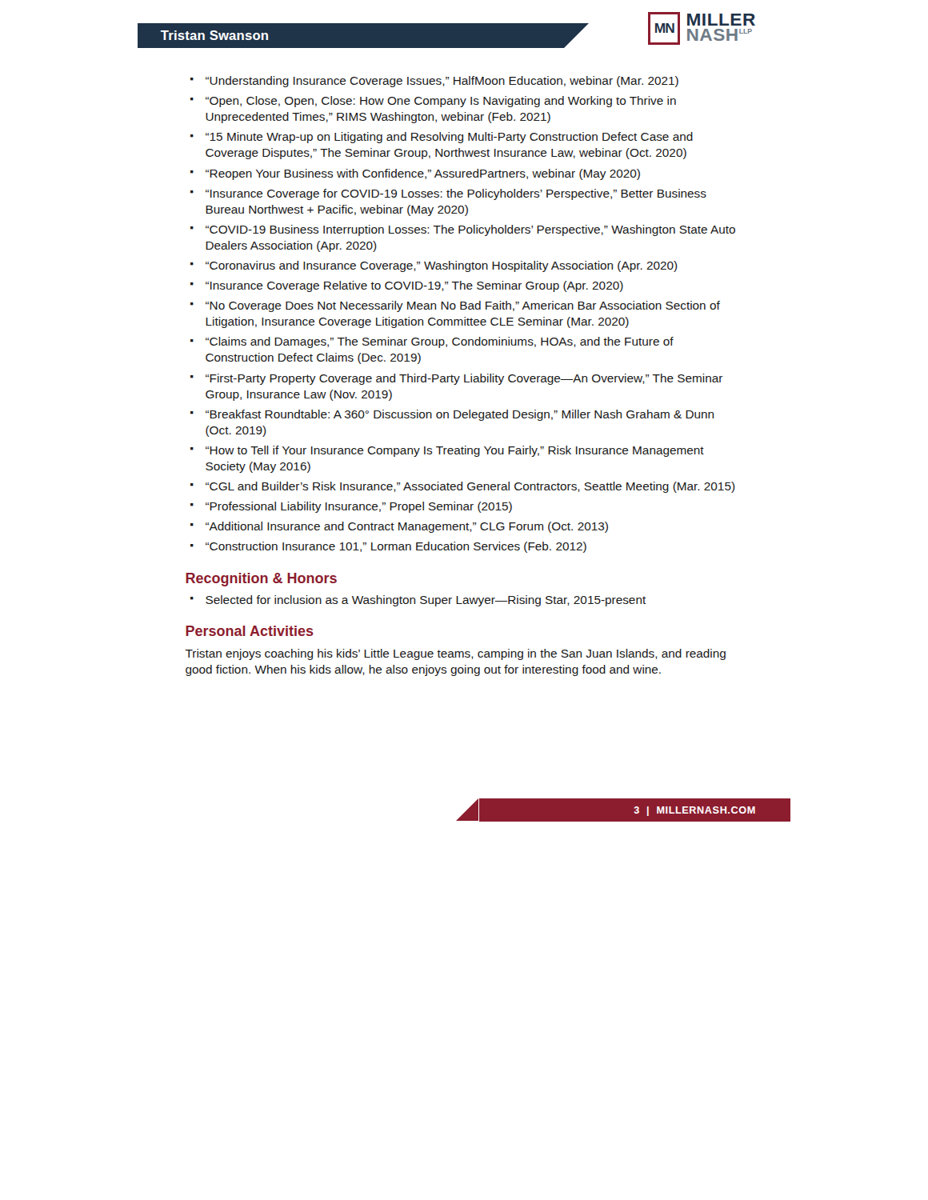Tristan Swanson
MN
MILLER
NASH LLP
“Understanding Insurance Coverage Issues,” HalfMoon Education, webinar (Mar. 2021)
“Open, Close, Open, Close: How One Company Is Navigating and Working to Thrive in Unprecedented Times,” RIMS Washington, webinar (Feb. 2021)
“15 Minute Wrap-up on Litigating and Resolving Multi-Party Construction Defect Case and Coverage Disputes,” The Seminar Group, Northwest Insurance Law, webinar (Oct. 2020)
“Reopen Your Business with Confidence,” AssuredPartners, webinar (May 2020)
“Insurance Coverage for COVID-19 Losses: the Policyholders’ Perspective,” Better Business Bureau Northwest + Pacific, webinar (May 2020)
“COVID-19 Business Interruption Losses: The Policyholders’ Perspective,” Washington State Auto Dealers Association (Apr. 2020)
“Coronavirus and Insurance Coverage,” Washington Hospitality Association (Apr. 2020)
“Insurance Coverage Relative to COVID-19,” The Seminar Group (Apr. 2020)
“No Coverage Does Not Necessarily Mean No Bad Faith,” American Bar Association Section of Litigation, Insurance Coverage Litigation Committee CLE Seminar (Mar. 2020)
“Claims and Damages,” The Seminar Group, Condominiums, HOAs, and the Future of Construction Defect Claims (Dec. 2019)
“First-Party Property Coverage and Third-Party Liability Coverage—An Overview,” The Seminar Group, Insurance Law (Nov. 2019)
“Breakfast Roundtable: A 360° Discussion on Delegated Design,” Miller Nash Graham & Dunn (Oct. 2019)
“How to Tell if Your Insurance Company Is Treating You Fairly,” Risk Insurance Management Society (May 2016)
“CGL and Builder’s Risk Insurance,” Associated General Contractors, Seattle Meeting (Mar. 2015)
“Professional Liability Insurance,” Propel Seminar (2015)
“Additional Insurance and Contract Management,” CLG Forum (Oct. 2013)
“Construction Insurance 101,” Lorman Education Services (Feb. 2012)
Recognition & Honors
Selected for inclusion as a Washington Super Lawyer—Rising Star, 2015-present
Personal Activities
Tristan enjoys coaching his kids’ Little League teams, camping in the San Juan Islands, and reading good fiction. When his kids allow, he also enjoys going out for interesting food and wine.
3 | MILLERNASH.COM